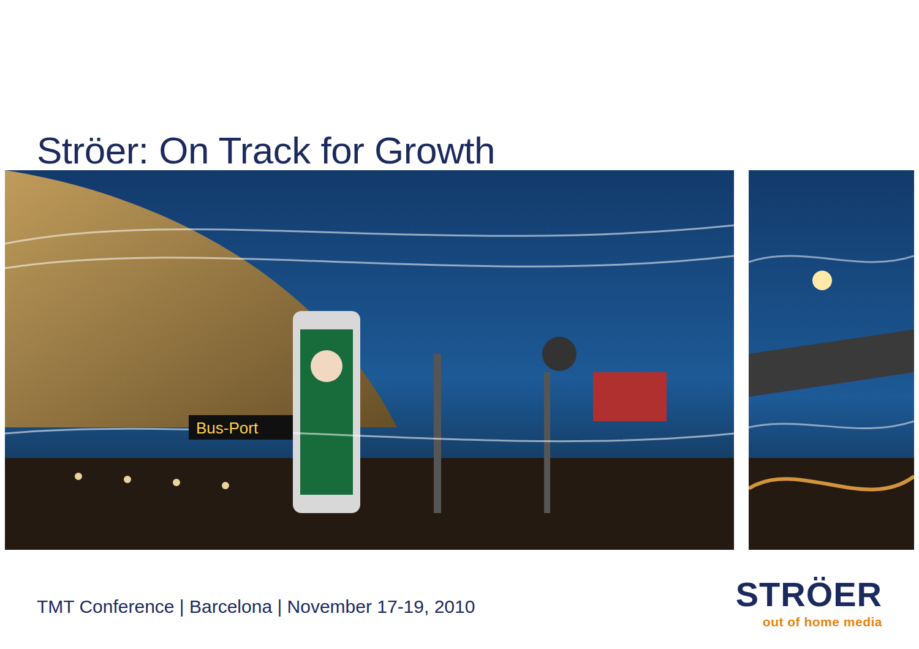Ströer: On Track for Growth
TMT Conference | Barcelona | November 17-19, 2010
STRÖER
out of home media